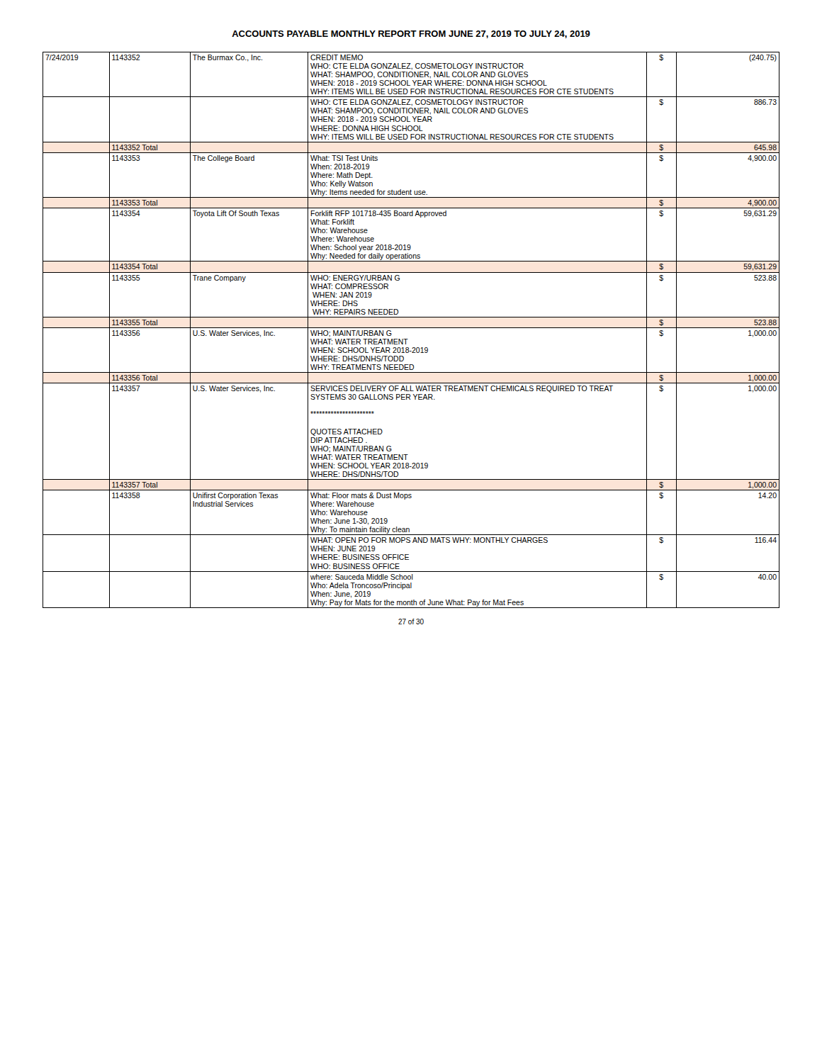ACCOUNTS PAYABLE MONTHLY REPORT FROM JUNE 27, 2019 TO JULY 24, 2019
| 7/24/2019 | 1143352 | The Burmax Co., Inc. | CREDIT MEMO WHO: CTE ELDA GONZALEZ, COSMETOLOGY INSTRUCTOR WHAT: SHAMPOO, CONDITIONER, NAIL COLOR AND GLOVES WHEN: 2018 - 2019 SCHOOL YEAR WHERE: DONNA HIGH SCHOOL WHY: ITEMS WILL BE USED FOR INSTRUCTIONAL RESOURCES FOR CTE STUDENTS | $ | (240.75) |
| | | | WHO: CTE ELDA GONZALEZ, COSMETOLOGY INSTRUCTOR WHAT: SHAMPOO, CONDITIONER, NAIL COLOR AND GLOVES WHEN: 2018 - 2019 SCHOOL YEAR WHERE: DONNA HIGH SCHOOL WHY: ITEMS WILL BE USED FOR INSTRUCTIONAL RESOURCES FOR CTE STUDENTS | $ | 886.73 |
| | 1143352 Total | | | $ | 645.98 |
| | 1143353 | The College Board | What: TSI Test Units When: 2018-2019 Where: Math Dept. Who: Kelly Watson Why: Items needed for student use. | $ | 4,900.00 |
| | 1143353 Total | | | $ | 4,900.00 |
| | 1143354 | Toyota Lift Of South Texas | Forklift RFP 101718-435 Board Approved What: Forklift Who: Warehouse Where: Warehouse When: School year 2018-2019 Why: Needed for daily operations | $ | 59,631.29 |
| | 1143354 Total | | | $ | 59,631.29 |
| | 1143355 | Trane Company | WHO: ENERGY/URBAN G WHAT: COMPRESSOR WHEN: JAN 2019 WHERE: DHS WHY: REPAIRS NEEDED | $ | 523.88 |
| | 1143355 Total | | | $ | 523.88 |
| | 1143356 | U.S. Water Services, Inc. | WHO; MAINT/URBAN G WHAT: WATER TREATMENT WHEN: SCHOOL YEAR 2018-2019 WHERE: DHS/DNHS/TODD WHY: TREATMENTS NEEDED | $ | 1,000.00 |
| | 1143356 Total | | | $ | 1,000.00 |
| | 1143357 | U.S. Water Services, Inc. | SERVICES DELIVERY OF ALL WATER TREATMENT CHEMICALS REQUIRED TO TREAT SYSTEMS 30 GALLONS PER YEAR. ********************** QUOTES ATTACHED DIP ATTACHED . WHO; MAINT/URBAN G WHAT: WATER TREATMENT WHEN: SCHOOL YEAR 2018-2019 WHERE: DHS/DNHS/TOD | $ | 1,000.00 |
| | 1143357 Total | | | $ | 1,000.00 |
| | 1143358 | Unifirst Corporation Texas Industrial Services | What: Floor mats & Dust Mops Where: Warehouse Who: Warehouse When: June 1-30, 2019 Why: To maintain facility clean | $ | 14.20 |
| | | | WHAT: OPEN PO FOR MOPS AND MATS WHY: MONTHLY CHARGES WHEN: JUNE 2019 WHERE: BUSINESS OFFICE WHO: BUSINESS OFFICE | $ | 116.44 |
| | | | where: Sauceda Middle School Who: Adela Troncoso/Principal When: June, 2019 Why: Pay for Mats for the month of June What: Pay for Mat Fees | $ | 40.00 |
27 of 30